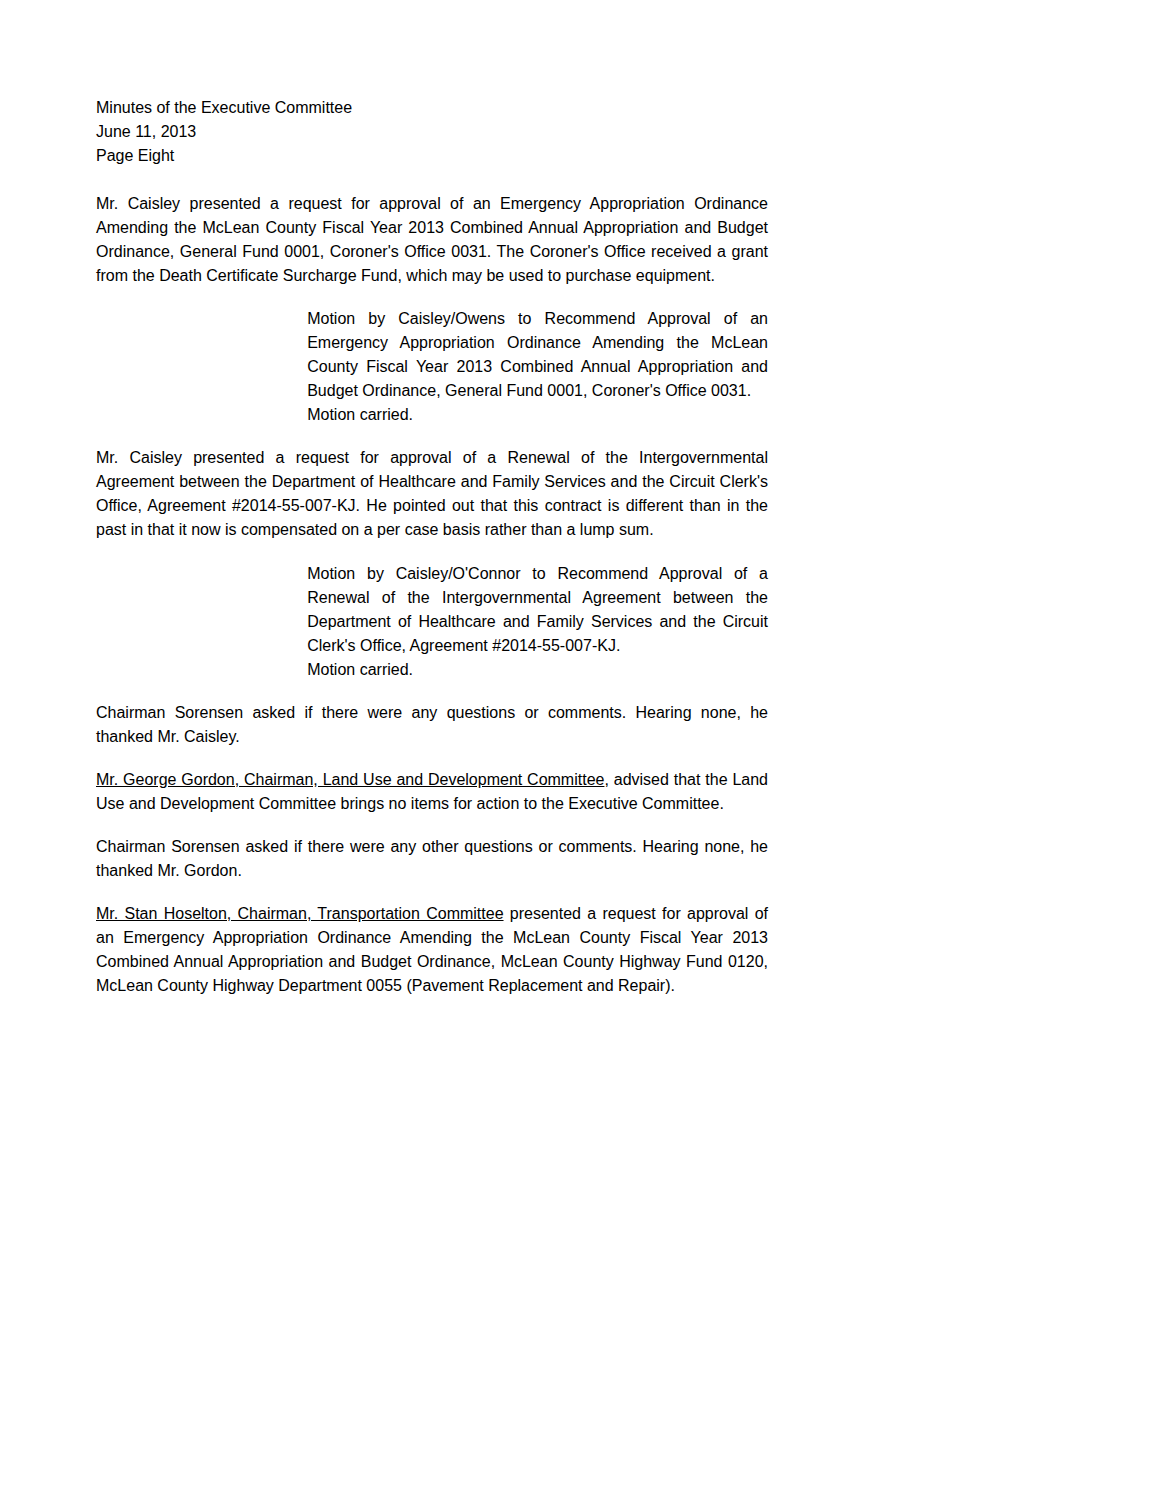Minutes of the Executive Committee
June 11, 2013
Page Eight
Mr. Caisley presented a request for approval of an Emergency Appropriation Ordinance Amending the McLean County Fiscal Year 2013 Combined Annual Appropriation and Budget Ordinance, General Fund 0001, Coroner's Office 0031. The Coroner's Office received a grant from the Death Certificate Surcharge Fund, which may be used to purchase equipment.
Motion by Caisley/Owens to Recommend Approval of an Emergency Appropriation Ordinance Amending the McLean County Fiscal Year 2013 Combined Annual Appropriation and Budget Ordinance, General Fund 0001, Coroner's Office 0031.
Motion carried.
Mr. Caisley presented a request for approval of a Renewal of the Intergovernmental Agreement between the Department of Healthcare and Family Services and the Circuit Clerk's Office, Agreement #2014-55-007-KJ. He pointed out that this contract is different than in the past in that it now is compensated on a per case basis rather than a lump sum.
Motion by Caisley/O'Connor to Recommend Approval of a Renewal of the Intergovernmental Agreement between the Department of Healthcare and Family Services and the Circuit Clerk's Office, Agreement #2014-55-007-KJ.
Motion carried.
Chairman Sorensen asked if there were any questions or comments. Hearing none, he thanked Mr. Caisley.
Mr. George Gordon, Chairman, Land Use and Development Committee, advised that the Land Use and Development Committee brings no items for action to the Executive Committee.
Chairman Sorensen asked if there were any other questions or comments. Hearing none, he thanked Mr. Gordon.
Mr. Stan Hoselton, Chairman, Transportation Committee presented a request for approval of an Emergency Appropriation Ordinance Amending the McLean County Fiscal Year 2013 Combined Annual Appropriation and Budget Ordinance, McLean County Highway Fund 0120, McLean County Highway Department 0055 (Pavement Replacement and Repair).